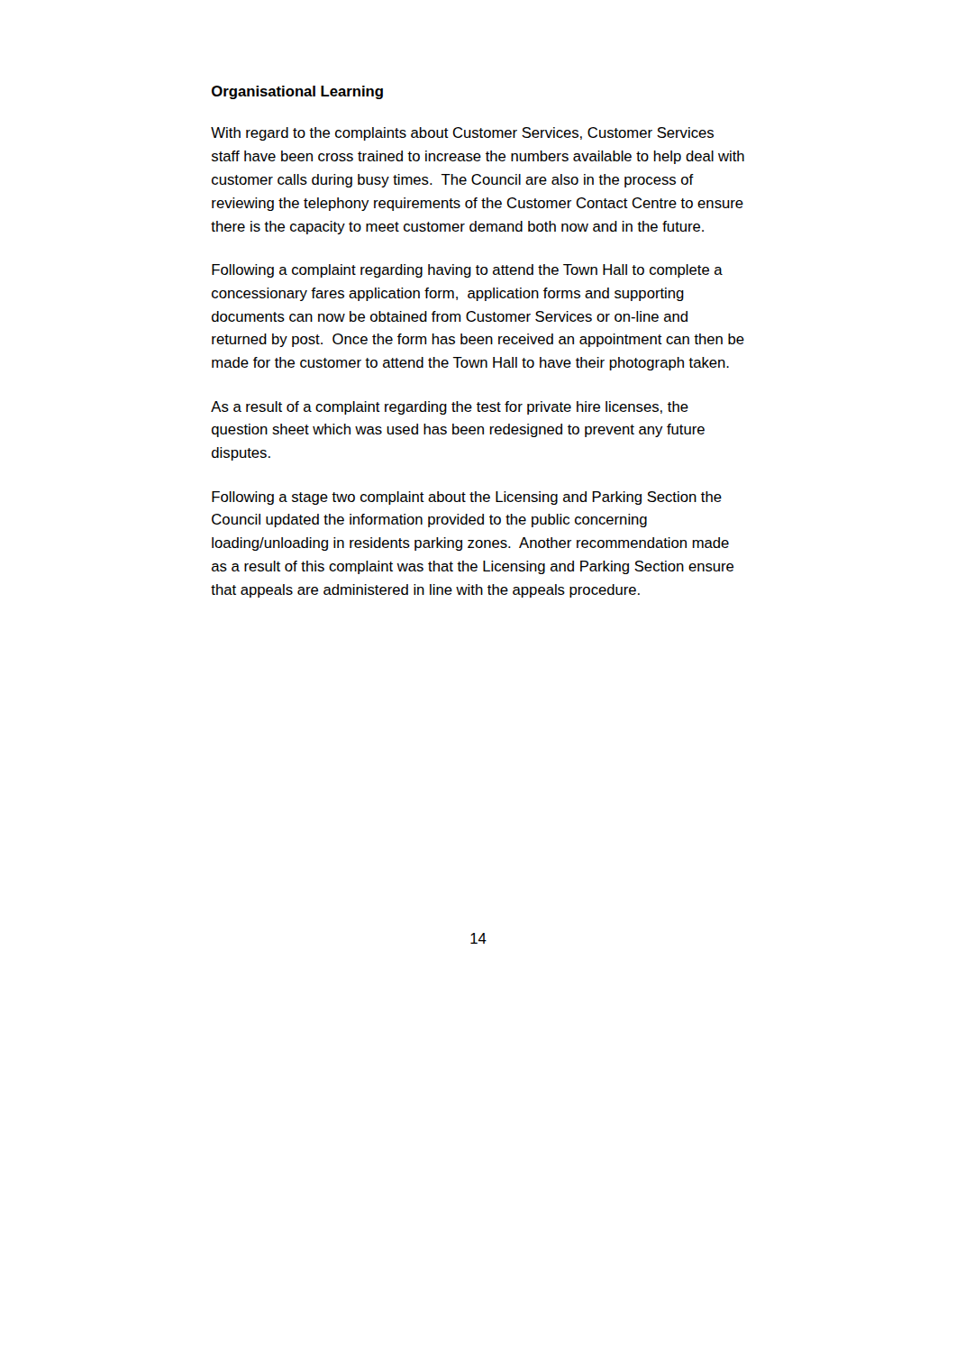Organisational Learning
With regard to the complaints about Customer Services, Customer Services staff have been cross trained to increase the numbers available to help deal with customer calls during busy times. The Council are also in the process of reviewing the telephony requirements of the Customer Contact Centre to ensure there is the capacity to meet customer demand both now and in the future.
Following a complaint regarding having to attend the Town Hall to complete a concessionary fares application form, application forms and supporting documents can now be obtained from Customer Services or on-line and returned by post. Once the form has been received an appointment can then be made for the customer to attend the Town Hall to have their photograph taken.
As a result of a complaint regarding the test for private hire licenses, the question sheet which was used has been redesigned to prevent any future disputes.
Following a stage two complaint about the Licensing and Parking Section the Council updated the information provided to the public concerning loading/unloading in residents parking zones. Another recommendation made as a result of this complaint was that the Licensing and Parking Section ensure that appeals are administered in line with the appeals procedure.
14